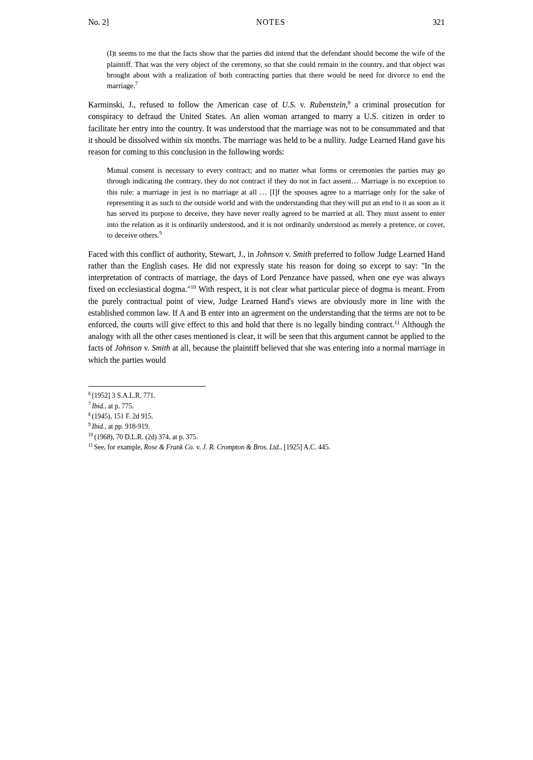No. 2] NOTES 321
(I)t seems to me that the facts show that the parties did intend that the defendant should become the wife of the plaintiff. That was the very object of the ceremony, so that she could remain in the country, and that object was brought about with a realization of both contracting parties that there would be need for divorce to end the marriage.7
Karminski, J., refused to follow the American case of U.S. v. Rubenstein,8 a criminal prosecution for conspiracy to defraud the United States. An alien woman arranged to marry a U.S. citizen in order to facilitate her entry into the country. It was understood that the marriage was not to be consummated and that it should be dissolved within six months. The marriage was held to be a nullity. Judge Learned Hand gave his reason for coming to this conclusion in the following words:
Mutual consent is necessary to every contract; and no matter what forms or ceremonies the parties may go through indicating the contrary, they do not contract if they do not in fact assent… Marriage is no exception to this rule: a marriage in jest is no marriage at all … [I]f the spouses agree to a marriage only for the sake of representing it as such to the outside world and with the understanding that they will put an end to it as soon as it has served its purpose to deceive, they have never really agreed to be married at all. They must assent to enter into the relation as it is ordinarily understood, and it is not ordinarily understood as merely a pretence, or cover, to deceive others.9
Faced with this conflict of authority, Stewart, J., in Johnson v. Smith preferred to follow Judge Learned Hand rather than the English cases. He did not expressly state his reason for doing so except to say: "In the interpretation of contracts of marriage, the days of Lord Penzance have passed, when one eye was always fixed on ecclesiastical dogma."10 With respect, it is not clear what particular piece of dogma is meant. From the purely contractual point of view, Judge Learned Hand's views are obviously more in line with the established common law. If A and B enter into an agreement on the understanding that the terms are not to be enforced, the courts will give effect to this and hold that there is no legally binding contract.11 Although the analogy with all the other cases mentioned is clear, it will be seen that this argument cannot be applied to the facts of Johnson v. Smith at all, because the plaintiff believed that she was entering into a normal marriage in which the parties would
6[1952] 3 S.A.L.R. 771.
7Ibid., at p. 775.
8(1945), 151 F. 2d 915.
9Ibid., at pp. 918-919.
10(1968), 70 D.L.R. (2d) 374, at p. 375.
11See, for example, Rose & Frank Co. v. J. R. Crompton & Bros. Ltd., [1925] A.C. 445.